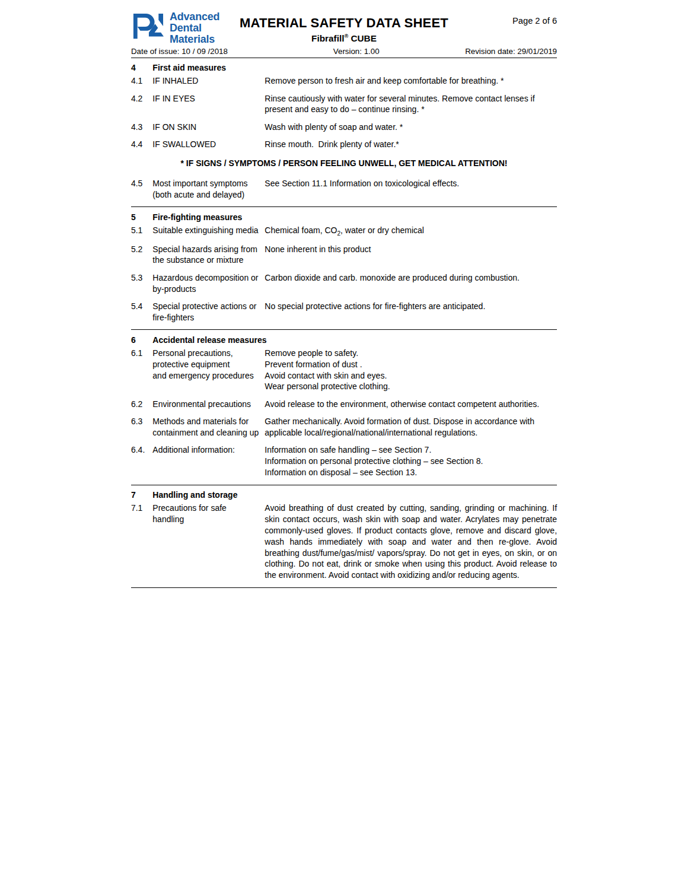Advanced
Dental
Materials
MATERIAL SAFETY DATA SHEET
Fibrafill® CUBE
Page 2 of 6
Date of issue: 10 / 09 /2018 Version: 1.00 Revision date: 29/01/2019
4
First aid measures
4.1
IF INHALED
Remove person to fresh air and keep comfortable for breathing. *
4.2
IF IN EYES
Rinse cautiously with water for several minutes. Remove contact lenses if present and easy to do – continue rinsing. *
4.3
IF ON SKIN
Wash with plenty of soap and water. *
4.4
IF SWALLOWED
Rinse mouth. Drink plenty of water.*
* IF SIGNS / SYMPTOMS / PERSON FEELING UNWELL, GET MEDICAL ATTENTION!
4.5
Most important symptoms
(both acute and delayed)
See Section 11.1 Information on toxicological effects.
5
Fire-fighting measures
5.1
Suitable extinguishing media
Chemical foam, CO2, water or dry chemical
5.2
Special hazards arising from
the substance or mixture
None inherent in this product
5.3
Hazardous decomposition or by-products
Carbon dioxide and carb. monoxide are produced during combustion.
5.4
Special protective actions or fire-fighters
No special protective actions for fire-fighters are anticipated.
6
Accidental release measures
6.1
Personal precautions,
protective equipment
and emergency procedures
Remove people to safety.
Prevent formation of dust .
Avoid contact with skin and eyes.
Wear personal protective clothing.
6.2
Environmental precautions
Avoid release to the environment, otherwise contact competent authorities.
6.3
Methods and materials for
containment and cleaning up
Gather mechanically. Avoid formation of dust. Dispose in accordance with applicable local/regional/national/international regulations.
6.4.
Additional information:
Information on safe handling – see Section 7.
Information on personal protective clothing – see Section 8.
Information on disposal – see Section 13.
7
Handling and storage
7.1
Precautions for safe handling
Avoid breathing of dust created by cutting, sanding, grinding or machining. If skin contact occurs, wash skin with soap and water. Acrylates may penetrate commonly-used gloves. If product contacts glove, remove and discard glove, wash hands immediately with soap and water and then re-glove. Avoid breathing dust/fume/gas/mist/ vapors/spray. Do not get in eyes, on skin, or on clothing. Do not eat, drink or smoke when using this product. Avoid release to the environment. Avoid contact with oxidizing and/or reducing agents.